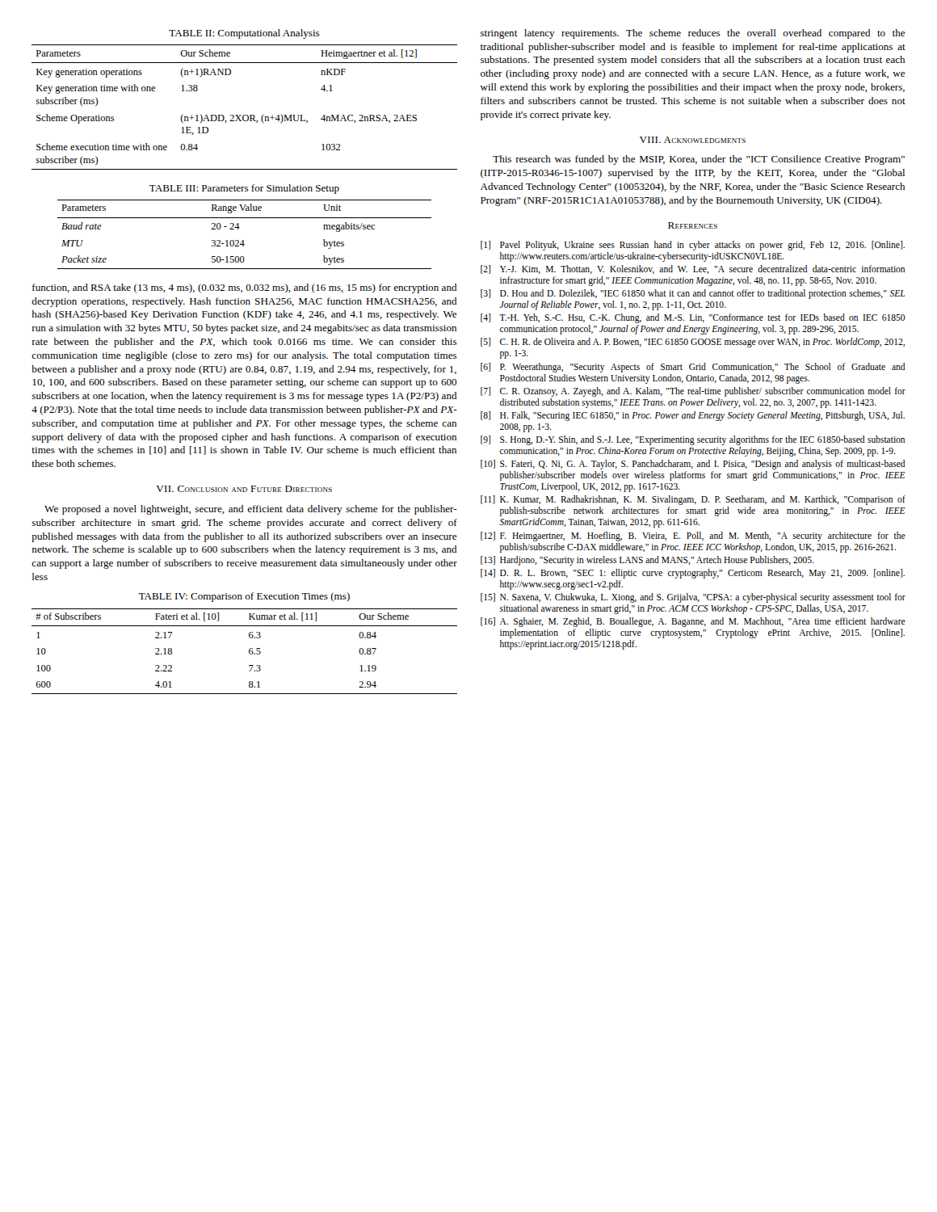TABLE II: Computational Analysis
| Parameters | Our Scheme | Heimgaertner et al. [12] |
| --- | --- | --- |
| Key generation operations | (n+1)RAND | nKDF |
| Key generation time with one subscriber (ms) | 1.38 | 4.1 |
| Scheme Operations | (n+1)ADD, 2XOR, (n+4)MUL, 1E, 1D | 4nMAC, 2nRSA, 2AES |
| Scheme execution time with one subscriber (ms) | 0.84 | 1032 |
TABLE III: Parameters for Simulation Setup
| Parameters | Range Value | Unit |
| --- | --- | --- |
| Baud rate | 20 - 24 | megabits/sec |
| MTU | 32-1024 | bytes |
| Packet size | 50-1500 | bytes |
function, and RSA take (13 ms, 4 ms), (0.032 ms, 0.032 ms), and (16 ms, 15 ms) for encryption and decryption operations, respectively. Hash function SHA256, MAC function HMACSHA256, and hash (SHA256)-based Key Derivation Function (KDF) take 4, 246, and 4.1 ms, respectively. We run a simulation with 32 bytes MTU, 50 bytes packet size, and 24 megabits/sec as data transmission rate between the publisher and the PX, which took 0.0166 ms time. We can consider this communication time negligible (close to zero ms) for our analysis. The total computation times between a publisher and a proxy node (RTU) are 0.84, 0.87, 1.19, and 2.94 ms, respectively, for 1, 10, 100, and 600 subscribers. Based on these parameter setting, our scheme can support up to 600 subscribers at one location, when the latency requirement is 3 ms for message types 1A (P2/P3) and 4 (P2/P3). Note that the total time needs to include data transmission between publisher-PX and PX-subscriber, and computation time at publisher and PX. For other message types, the scheme can support delivery of data with the proposed cipher and hash functions. A comparison of execution times with the schemes in [10] and [11] is shown in Table IV. Our scheme is much efficient than these both schemes.
VII. Conclusion and Future Directions
We proposed a novel lightweight, secure, and efficient data delivery scheme for the publisher-subscriber architecture in smart grid. The scheme provides accurate and correct delivery of published messages with data from the publisher to all its authorized subscribers over an insecure network. The scheme is scalable up to 600 subscribers when the latency requirement is 3 ms, and can support a large number of subscribers to receive measurement data simultaneously under other less
TABLE IV: Comparison of Execution Times (ms)
| # of Subscribers | Fateri et al. [10] | Kumar et al. [11] | Our Scheme |
| --- | --- | --- | --- |
| 1 | 2.17 | 6.3 | 0.84 |
| 10 | 2.18 | 6.5 | 0.87 |
| 100 | 2.22 | 7.3 | 1.19 |
| 600 | 4.01 | 8.1 | 2.94 |
stringent latency requirements. The scheme reduces the overall overhead compared to the traditional publisher-subscriber model and is feasible to implement for real-time applications at substations. The presented system model considers that all the subscribers at a location trust each other (including proxy node) and are connected with a secure LAN. Hence, as a future work, we will extend this work by exploring the possibilities and their impact when the proxy node, brokers, filters and subscribers cannot be trusted. This scheme is not suitable when a subscriber does not provide it's correct private key.
VIII. Acknowledgments
This research was funded by the MSIP, Korea, under the "ICT Consilience Creative Program" (IITP-2015-R0346-15-1007) supervised by the IITP, by the KEIT, Korea, under the "Global Advanced Technology Center" (10053204), by the NRF, Korea, under the "Basic Science Research Program" (NRF-2015R1C1A1A01053788), and by the Bournemouth University, UK (CID04).
References
[1] Pavel Polityuk, Ukraine sees Russian hand in cyber attacks on power grid, Feb 12, 2016. [Online]. http://www.reuters.com/article/us-ukraine-cybersecurity-idUSKCN0VL18E.
[2] Y.-J. Kim, M. Thottan, V. Kolesnikov, and W. Lee, "A secure decentralized data-centric information infrastructure for smart grid," IEEE Communication Magazine, vol. 48, no. 11, pp. 58-65, Nov. 2010.
[3] D. Hou and D. Dolezilek, "IEC 61850 what it can and cannot offer to traditional protection schemes," SEL Journal of Reliable Power, vol. 1, no. 2, pp. 1-11, Oct. 2010.
[4] T.-H. Yeh, S.-C. Hsu, C.-K. Chung, and M.-S. Lin, "Conformance test for IEDs based on IEC 61850 communication protocol," Journal of Power and Energy Engineering, vol. 3, pp. 289-296, 2015.
[5] C. H. R. de Oliveira and A. P. Bowen, "IEC 61850 GOOSE message over WAN, in Proc. WorldComp, 2012, pp. 1-3.
[6] P. Weerathunga, "Security Aspects of Smart Grid Communication," The School of Graduate and Postdoctoral Studies Western University London, Ontario, Canada, 2012, 98 pages.
[7] C. R. Ozansoy, A. Zayegh, and A. Kalam, "The real-time publisher/ subscriber communication model for distributed substation systems," IEEE Trans. on Power Delivery, vol. 22, no. 3, 2007, pp. 1411-1423.
[8] H. Falk, "Securing IEC 61850," in Proc. Power and Energy Society General Meeting, Pittsburgh, USA, Jul. 2008, pp. 1-3.
[9] S. Hong, D.-Y. Shin, and S.-J. Lee, "Experimenting security algorithms for the IEC 61850-based substation communication," in Proc. China-Korea Forum on Protective Relaying, Beijing, China, Sep. 2009, pp. 1-9.
[10] S. Fateri, Q. Ni, G. A. Taylor, S. Panchadcharam, and I. Pisica, "Design and analysis of multicast-based publisher/subscriber models over wireless platforms for smart grid Communications," in Proc. IEEE TrustCom, Liverpool, UK, 2012, pp. 1617-1623.
[11] K. Kumar, M. Radhakrishnan, K. M. Sivalingam, D. P. Seetharam, and M. Karthick, "Comparison of publish-subscribe network architectures for smart grid wide area monitoring," in Proc. IEEE SmartGridComm, Tainan, Taiwan, 2012, pp. 611-616.
[12] F. Heimgaertner, M. Hoefling, B. Vieira, E. Poll, and M. Menth, "A security architecture for the publish/subscribe C-DAX middleware," in Proc. IEEE ICC Workshop, London, UK, 2015, pp. 2616-2621.
[13] Hardjono, "Security in wireless LANS and MANS," Artech House Publishers, 2005.
[14] D. R. L. Brown, "SEC 1: elliptic curve cryptography," Certicom Research, May 21, 2009. [online]. http://www.secg.org/sec1-v2.pdf.
[15] N. Saxena, V. Chukwuka, L. Xiong, and S. Grijalva, "CPSA: a cyber-physical security assessment tool for situational awareness in smart grid," in Proc. ACM CCS Workshop - CPS-SPC, Dallas, USA, 2017.
[16] A. Sghaier, M. Zeghid, B. Bouallegue, A. Baganne, and M. Machhout, "Area time efficient hardware implementation of elliptic curve cryptosystem," Cryptology ePrint Archive, 2015. [Online]. https://eprint.iacr.org/2015/1218.pdf.